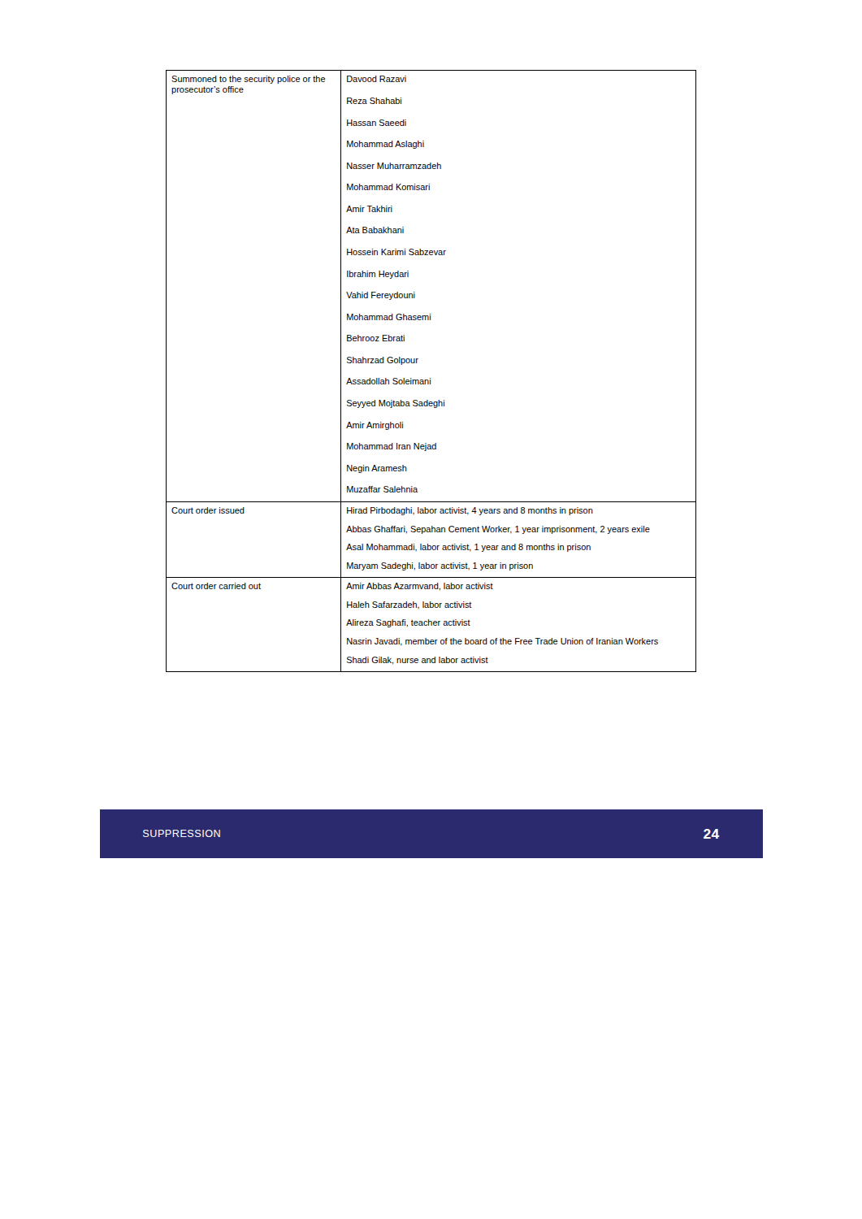| Summoned to the security police or the prosecutor’s office | Davood Razavi Reza Shahabi Hassan Saeedi Mohammad Aslaghi Nasser Muharramzadeh Mohammad Komisari Amir Takhiri Ata Babakhani Hossein Karimi Sabzevar Ibrahim Heydari Vahid Fereydouni Mohammad Ghasemi Behrooz Ebrati Shahrzad Golpour Assadollah Soleimani Seyyed Mojtaba Sadeghi Amir Amirgholi Mohammad Iran Nejad Negin Aramesh Muzaffar Salehnia |
| Court order issued | Hirad Pirbodaghi, labor activist, 4 years and 8 months in prison Abbas Ghaffari, Sepahan Cement Worker, 1 year imprisonment, 2 years exile Asal Mohammadi, labor activist, 1 year and 8 months in prison Maryam Sadeghi, labor activist, 1 year in prison |
| Court order carried out | Amir Abbas Azarmvand, labor activist Haleh Safarzadeh, labor activist Alireza Saghafi, teacher activist Nasrin Javadi, member of the board of the Free Trade Union of Iranian Workers Shadi Gilak, nurse and labor activist |
SUPPRESSION 24